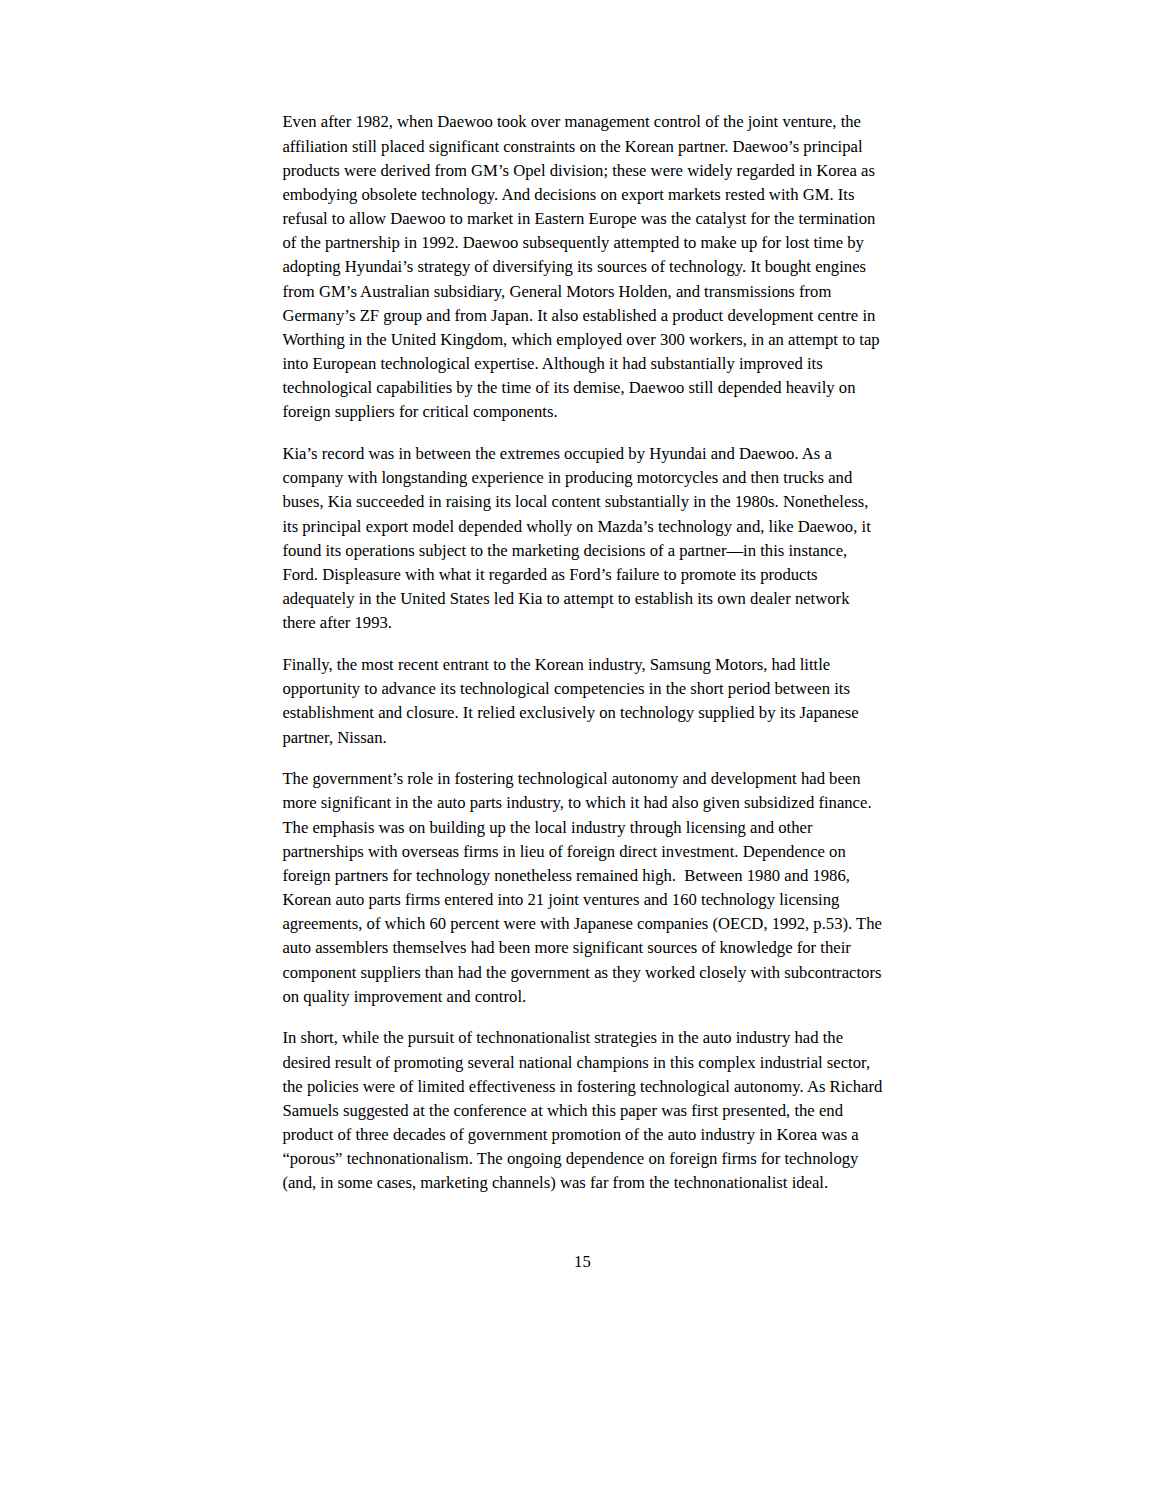Even after 1982, when Daewoo took over management control of the joint venture, the affiliation still placed significant constraints on the Korean partner. Daewoo’s principal products were derived from GM’s Opel division; these were widely regarded in Korea as embodying obsolete technology. And decisions on export markets rested with GM. Its refusal to allow Daewoo to market in Eastern Europe was the catalyst for the termination of the partnership in 1992. Daewoo subsequently attempted to make up for lost time by adopting Hyundai’s strategy of diversifying its sources of technology. It bought engines from GM’s Australian subsidiary, General Motors Holden, and transmissions from Germany’s ZF group and from Japan. It also established a product development centre in Worthing in the United Kingdom, which employed over 300 workers, in an attempt to tap into European technological expertise. Although it had substantially improved its technological capabilities by the time of its demise, Daewoo still depended heavily on foreign suppliers for critical components.
Kia’s record was in between the extremes occupied by Hyundai and Daewoo. As a company with longstanding experience in producing motorcycles and then trucks and buses, Kia succeeded in raising its local content substantially in the 1980s. Nonetheless, its principal export model depended wholly on Mazda’s technology and, like Daewoo, it found its operations subject to the marketing decisions of a partner—in this instance, Ford. Displeasure with what it regarded as Ford’s failure to promote its products adequately in the United States led Kia to attempt to establish its own dealer network there after 1993.
Finally, the most recent entrant to the Korean industry, Samsung Motors, had little opportunity to advance its technological competencies in the short period between its establishment and closure. It relied exclusively on technology supplied by its Japanese partner, Nissan.
The government’s role in fostering technological autonomy and development had been more significant in the auto parts industry, to which it had also given subsidized finance. The emphasis was on building up the local industry through licensing and other partnerships with overseas firms in lieu of foreign direct investment. Dependence on foreign partners for technology nonetheless remained high. Between 1980 and 1986, Korean auto parts firms entered into 21 joint ventures and 160 technology licensing agreements, of which 60 percent were with Japanese companies (OECD, 1992, p.53). The auto assemblers themselves had been more significant sources of knowledge for their component suppliers than had the government as they worked closely with subcontractors on quality improvement and control.
In short, while the pursuit of technonationalist strategies in the auto industry had the desired result of promoting several national champions in this complex industrial sector, the policies were of limited effectiveness in fostering technological autonomy. As Richard Samuels suggested at the conference at which this paper was first presented, the end product of three decades of government promotion of the auto industry in Korea was a “porous” technonationalism. The ongoing dependence on foreign firms for technology (and, in some cases, marketing channels) was far from the technonationalist ideal.
15